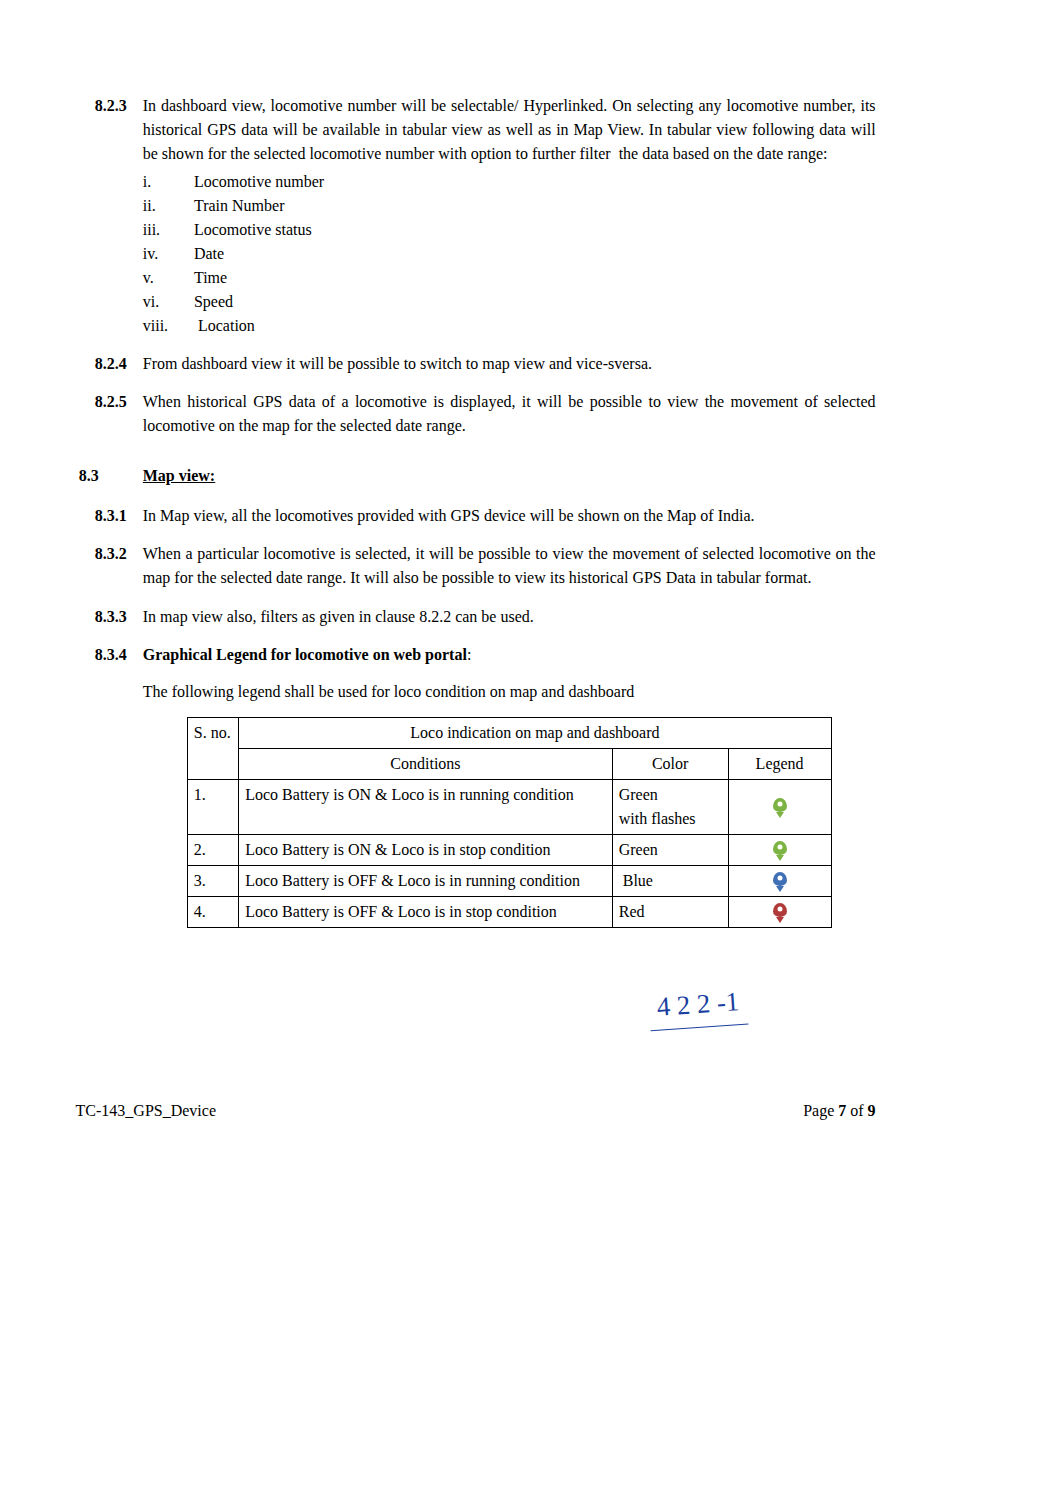8.2.3
In dashboard view, locomotive number will be selectable/ Hyperlinked. On selecting any locomotive number, its historical GPS data will be available in tabular view as well as in Map View. In tabular view following data will be shown for the selected locomotive number with option to further filter the data based on the date range:
i. Locomotive number
ii. Train Number
iii. Locomotive status
iv. Date
v. Time
vi. Speed
viii. Location
8.2.4
From dashboard view it will be possible to switch to map view and vice-sversa.
8.2.5
When historical GPS data of a locomotive is displayed, it will be possible to view the movement of selected locomotive on the map for the selected date range.
8.3
Map view:
8.3.1
In Map view, all the locomotives provided with GPS device will be shown on the Map of India.
8.3.2
When a particular locomotive is selected, it will be possible to view the movement of selected locomotive on the map for the selected date range. It will also be possible to view its historical GPS Data in tabular format.
8.3.3
In map view also, filters as given in clause 8.2.2 can be used.
8.3.4
Graphical Legend for locomotive on web portal:
The following legend shall be used for loco condition on map and dashboard
| S. no. | Loco indication on map and dashboard |
| Conditions | Color | Legend |
| 1. | Loco Battery is ON & Loco is in running condition | Green with flashes | |
| 2. | Loco Battery is ON & Loco is in stop condition | Green | |
| 3. | Loco Battery is OFF & Loco is in running condition | Blue | |
| 4. | Loco Battery is OFF & Loco is in stop condition | Red | |
4 2 2 -1
TC-143_GPS_Device
Page 7 of 9